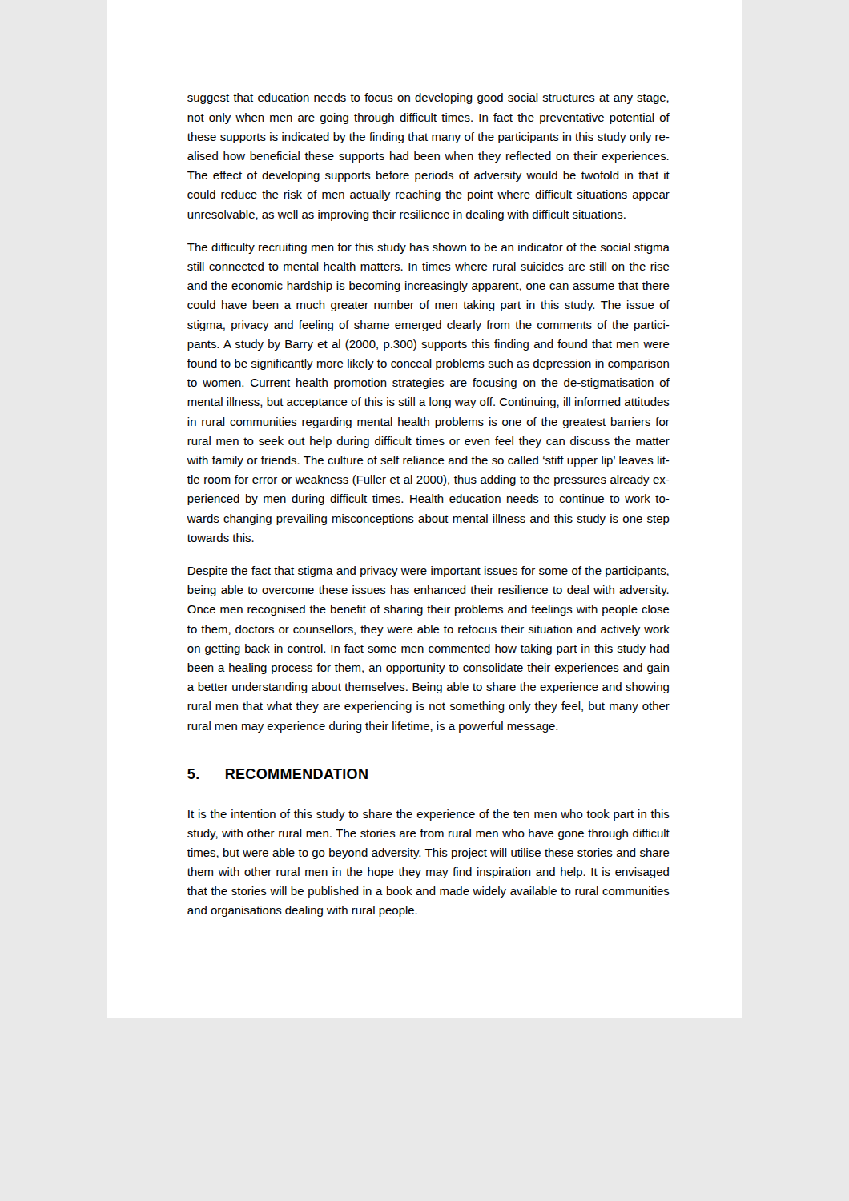suggest that education needs to focus on developing good social structures at any stage, not only when men are going through difficult times. In fact the preventative potential of these supports is indicated by the finding that many of the participants in this study only realised how beneficial these supports had been when they reflected on their experiences. The effect of developing supports before periods of adversity would be twofold in that it could reduce the risk of men actually reaching the point where difficult situations appear unresolvable, as well as improving their resilience in dealing with difficult situations.
The difficulty recruiting men for this study has shown to be an indicator of the social stigma still connected to mental health matters. In times where rural suicides are still on the rise and the economic hardship is becoming increasingly apparent, one can assume that there could have been a much greater number of men taking part in this study. The issue of stigma, privacy and feeling of shame emerged clearly from the comments of the participants. A study by Barry et al (2000, p.300) supports this finding and found that men were found to be significantly more likely to conceal problems such as depression in comparison to women. Current health promotion strategies are focusing on the de-stigmatisation of mental illness, but acceptance of this is still a long way off. Continuing, ill informed attitudes in rural communities regarding mental health problems is one of the greatest barriers for rural men to seek out help during difficult times or even feel they can discuss the matter with family or friends. The culture of self reliance and the so called ‘stiff upper lip’ leaves little room for error or weakness (Fuller et al 2000), thus adding to the pressures already experienced by men during difficult times. Health education needs to continue to work towards changing prevailing misconceptions about mental illness and this study is one step towards this.
Despite the fact that stigma and privacy were important issues for some of the participants, being able to overcome these issues has enhanced their resilience to deal with adversity. Once men recognised the benefit of sharing their problems and feelings with people close to them, doctors or counsellors, they were able to refocus their situation and actively work on getting back in control. In fact some men commented how taking part in this study had been a healing process for them, an opportunity to consolidate their experiences and gain a better understanding about themselves. Being able to share the experience and showing rural men that what they are experiencing is not something only they feel, but many other rural men may experience during their lifetime, is a powerful message.
5. RECOMMENDATION
It is the intention of this study to share the experience of the ten men who took part in this study, with other rural men. The stories are from rural men who have gone through difficult times, but were able to go beyond adversity. This project will utilise these stories and share them with other rural men in the hope they may find inspiration and help. It is envisaged that the stories will be published in a book and made widely available to rural communities and organisations dealing with rural people.